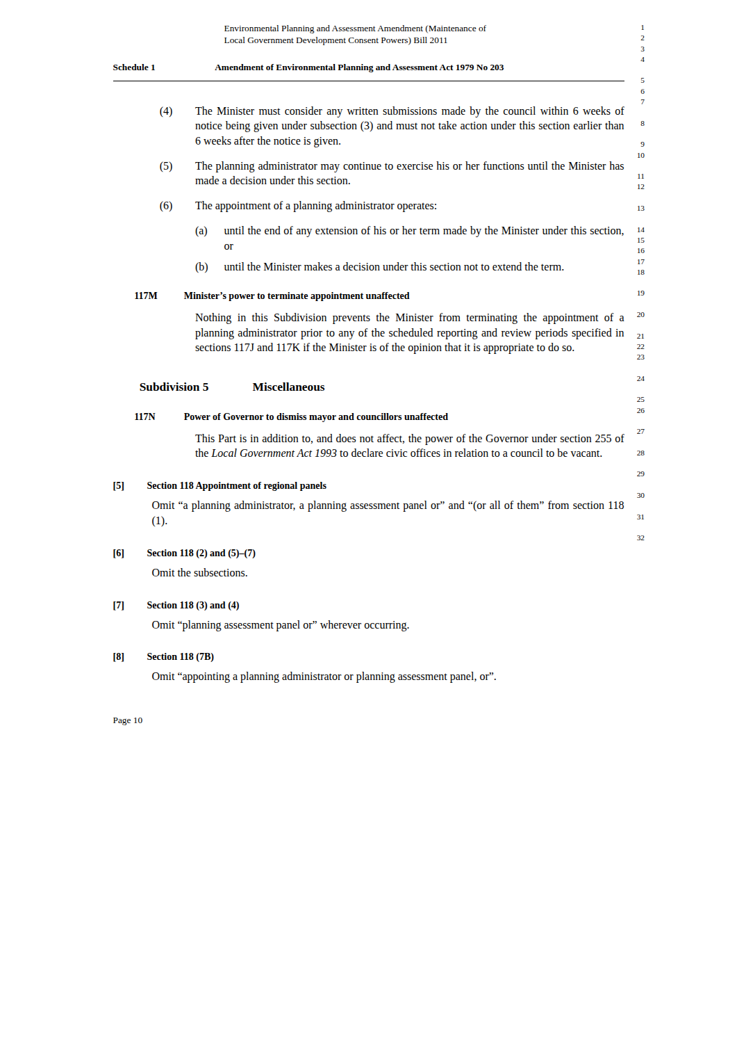Environmental Planning and Assessment Amendment (Maintenance of
Local Government Development Consent Powers) Bill 2011
Schedule 1
Amendment of Environmental Planning and Assessment Act 1979 No 203
(4)
The Minister must consider any written submissions made by the council within 6 weeks of notice being given under subsection (3) and must not take action under this section earlier than 6 weeks after the notice is given.
(5)
The planning administrator may continue to exercise his or her functions until the Minister has made a decision under this section.
(6)
The appointment of a planning administrator operates:
(a)
until the end of any extension of his or her term made by the Minister under this section, or
(b)
until the Minister makes a decision under this section not to extend the term.
117M
Minister’s power to terminate appointment unaffected
Nothing in this Subdivision prevents the Minister from terminating the appointment of a planning administrator prior to any of the scheduled reporting and review periods specified in sections 117J and 117K if the Minister is of the opinion that it is appropriate to do so.
Subdivision 5
Miscellaneous
117N
Power of Governor to dismiss mayor and councillors unaffected
This Part is in addition to, and does not affect, the power of the Governor under section 255 of the Local Government Act 1993 to declare civic offices in relation to a council to be vacant.
[5]
Section 118 Appointment of regional panels
Omit “a planning administrator, a planning assessment panel or” and “(or all of them” from section 118 (1).
[6]
Section 118 (2) and (5)–(7)
Omit the subsections.
[7]
Section 118 (3) and (4)
Omit “planning assessment panel or” wherever occurring.
[8]
Section 118 (7B)
Omit “appointing a planning administrator or planning assessment panel, or”.
Page 10
1
2
3
4
5
6
7
8
9
10
11
12
13
14
15
16
17
18
19
20
21
22
23
24
25
26
27
28
29
30
31
32